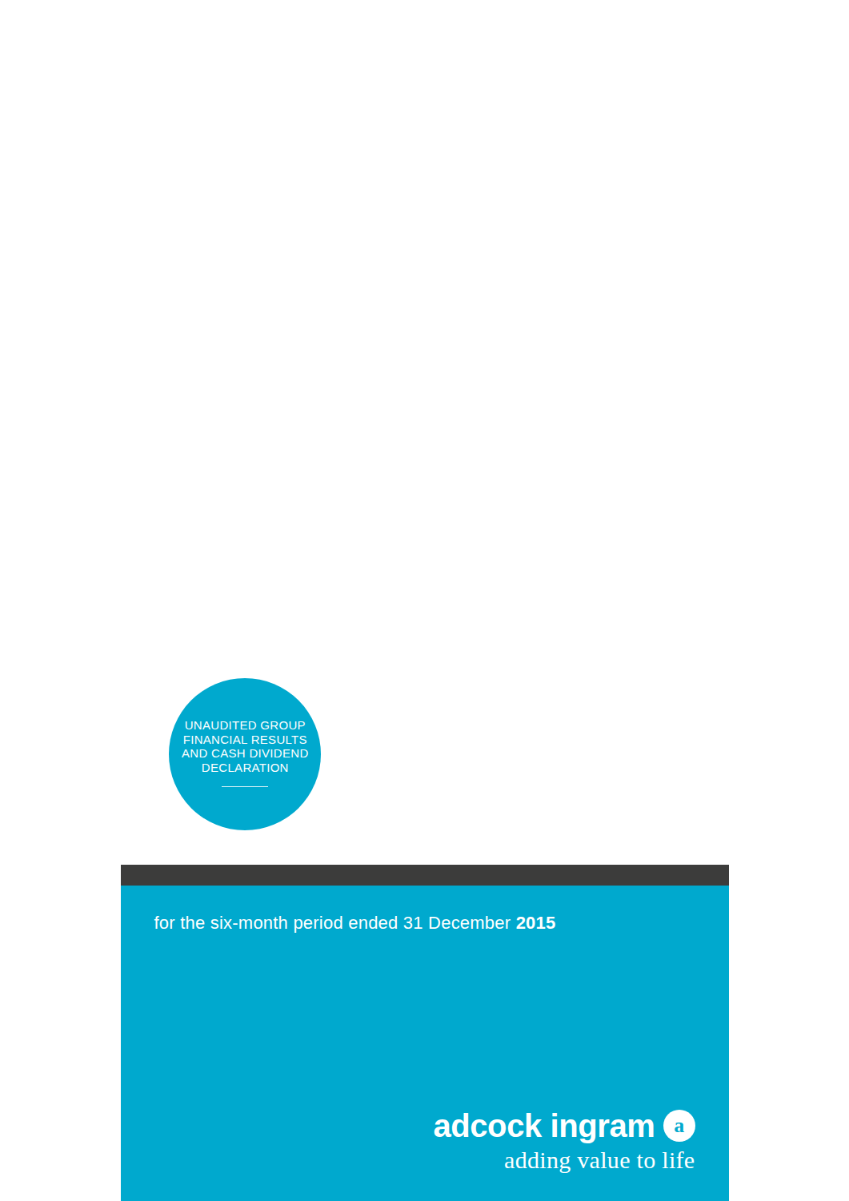Unaudited Group Financial Results and Cash Dividend Declaration
for the six-month period ended 31 December 2015
adcock ingram a
adding value to life